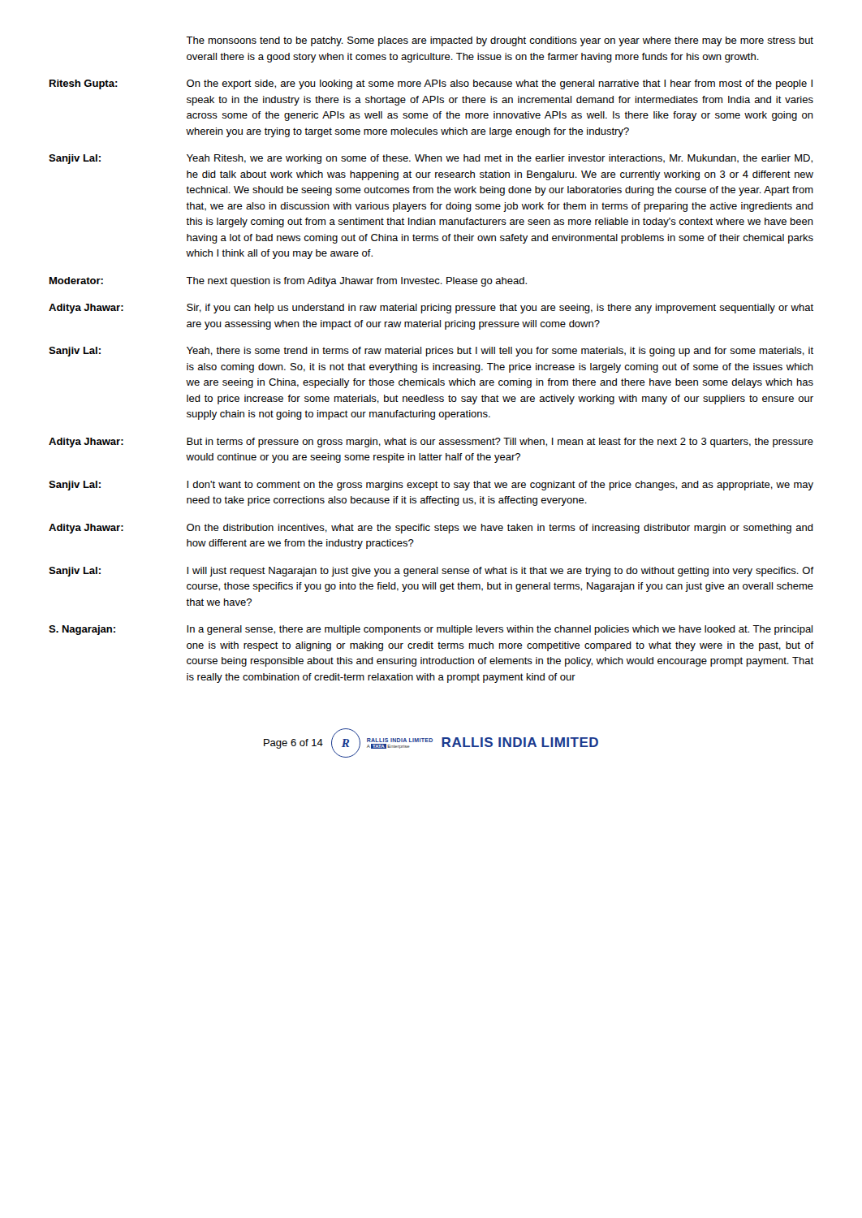The monsoons tend to be patchy. Some places are impacted by drought conditions year on year where there may be more stress but overall there is a good story when it comes to agriculture. The issue is on the farmer having more funds for his own growth.
| Ritesh Gupta: | On the export side, are you looking at some more APIs also because what the general narrative that I hear from most of the people I speak to in the industry is there is a shortage of APIs or there is an incremental demand for intermediates from India and it varies across some of the generic APIs as well as some of the more innovative APIs as well. Is there like foray or some work going on wherein you are trying to target some more molecules which are large enough for the industry? |
| Sanjiv Lal: | Yeah Ritesh, we are working on some of these. When we had met in the earlier investor interactions, Mr. Mukundan, the earlier MD, he did talk about work which was happening at our research station in Bengaluru. We are currently working on 3 or 4 different new technical. We should be seeing some outcomes from the work being done by our laboratories during the course of the year. Apart from that, we are also in discussion with various players for doing some job work for them in terms of preparing the active ingredients and this is largely coming out from a sentiment that Indian manufacturers are seen as more reliable in today's context where we have been having a lot of bad news coming out of China in terms of their own safety and environmental problems in some of their chemical parks which I think all of you may be aware of. |
| Moderator: | The next question is from Aditya Jhawar from Investec. Please go ahead. |
| Aditya Jhawar: | Sir, if you can help us understand in raw material pricing pressure that you are seeing, is there any improvement sequentially or what are you assessing when the impact of our raw material pricing pressure will come down? |
| Sanjiv Lal: | Yeah, there is some trend in terms of raw material prices but I will tell you for some materials, it is going up and for some materials, it is also coming down. So, it is not that everything is increasing. The price increase is largely coming out of some of the issues which we are seeing in China, especially for those chemicals which are coming in from there and there have been some delays which has led to price increase for some materials, but needless to say that we are actively working with many of our suppliers to ensure our supply chain is not going to impact our manufacturing operations. |
| Aditya Jhawar: | But in terms of pressure on gross margin, what is our assessment? Till when, I mean at least for the next 2 to 3 quarters, the pressure would continue or you are seeing some respite in latter half of the year? |
| Sanjiv Lal: | I don't want to comment on the gross margins except to say that we are cognizant of the price changes, and as appropriate, we may need to take price corrections also because if it is affecting us, it is affecting everyone. |
| Aditya Jhawar: | On the distribution incentives, what are the specific steps we have taken in terms of increasing distributor margin or something and how different are we from the industry practices? |
| Sanjiv Lal: | I will just request Nagarajan to just give you a general sense of what is it that we are trying to do without getting into very specifics. Of course, those specifics if you go into the field, you will get them, but in general terms, Nagarajan if you can just give an overall scheme that we have? |
| S. Nagarajan: | In a general sense, there are multiple components or multiple levers within the channel policies which we have looked at. The principal one is with respect to aligning or making our credit terms much more competitive compared to what they were in the past, but of course being responsible about this and ensuring introduction of elements in the policy, which would encourage prompt payment. That is really the combination of credit-term relaxation with a prompt payment kind of our |
Page 6 of 14
R
RALLIS INDIA LIMITED
A TATA Enterprise
RALLIS INDIA LIMITED